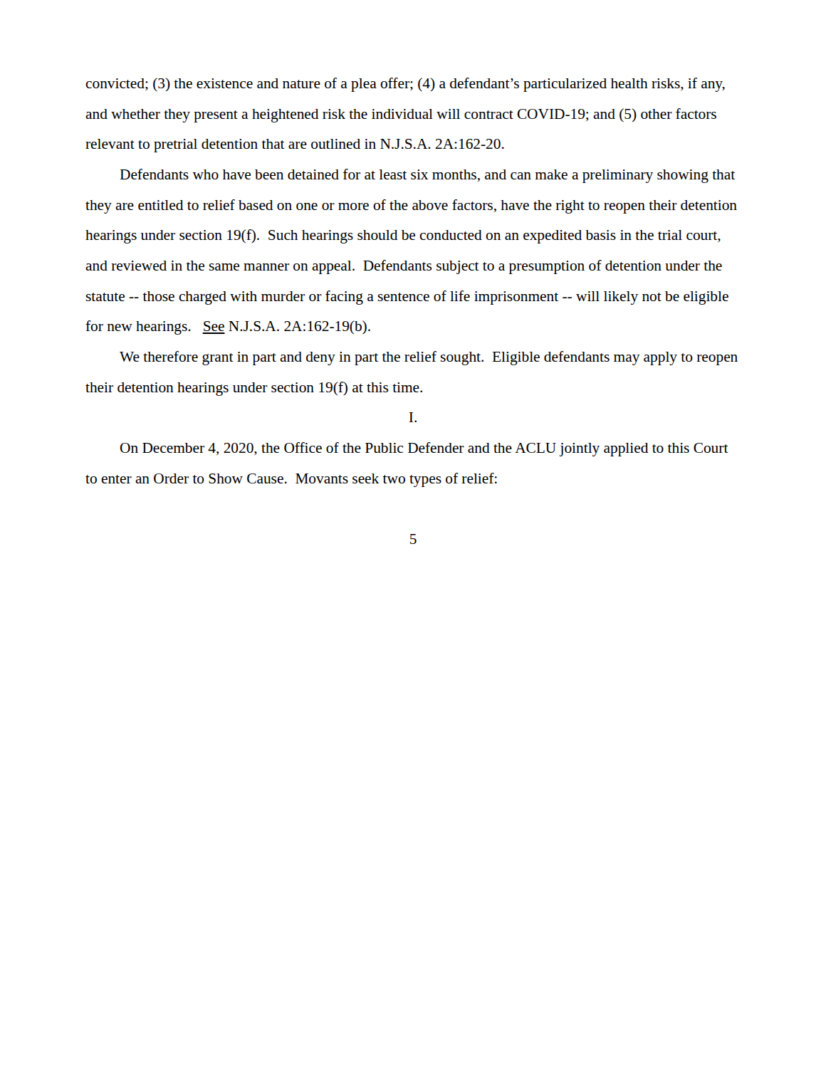convicted; (3) the existence and nature of a plea offer; (4) a defendant’s particularized health risks, if any, and whether they present a heightened risk the individual will contract COVID-19; and (5) other factors relevant to pretrial detention that are outlined in N.J.S.A. 2A:162-20.
Defendants who have been detained for at least six months, and can make a preliminary showing that they are entitled to relief based on one or more of the above factors, have the right to reopen their detention hearings under section 19(f). Such hearings should be conducted on an expedited basis in the trial court, and reviewed in the same manner on appeal. Defendants subject to a presumption of detention under the statute -- those charged with murder or facing a sentence of life imprisonment -- will likely not be eligible for new hearings. See N.J.S.A. 2A:162-19(b).
We therefore grant in part and deny in part the relief sought. Eligible defendants may apply to reopen their detention hearings under section 19(f) at this time.
I.
On December 4, 2020, the Office of the Public Defender and the ACLU jointly applied to this Court to enter an Order to Show Cause. Movants seek two types of relief:
5